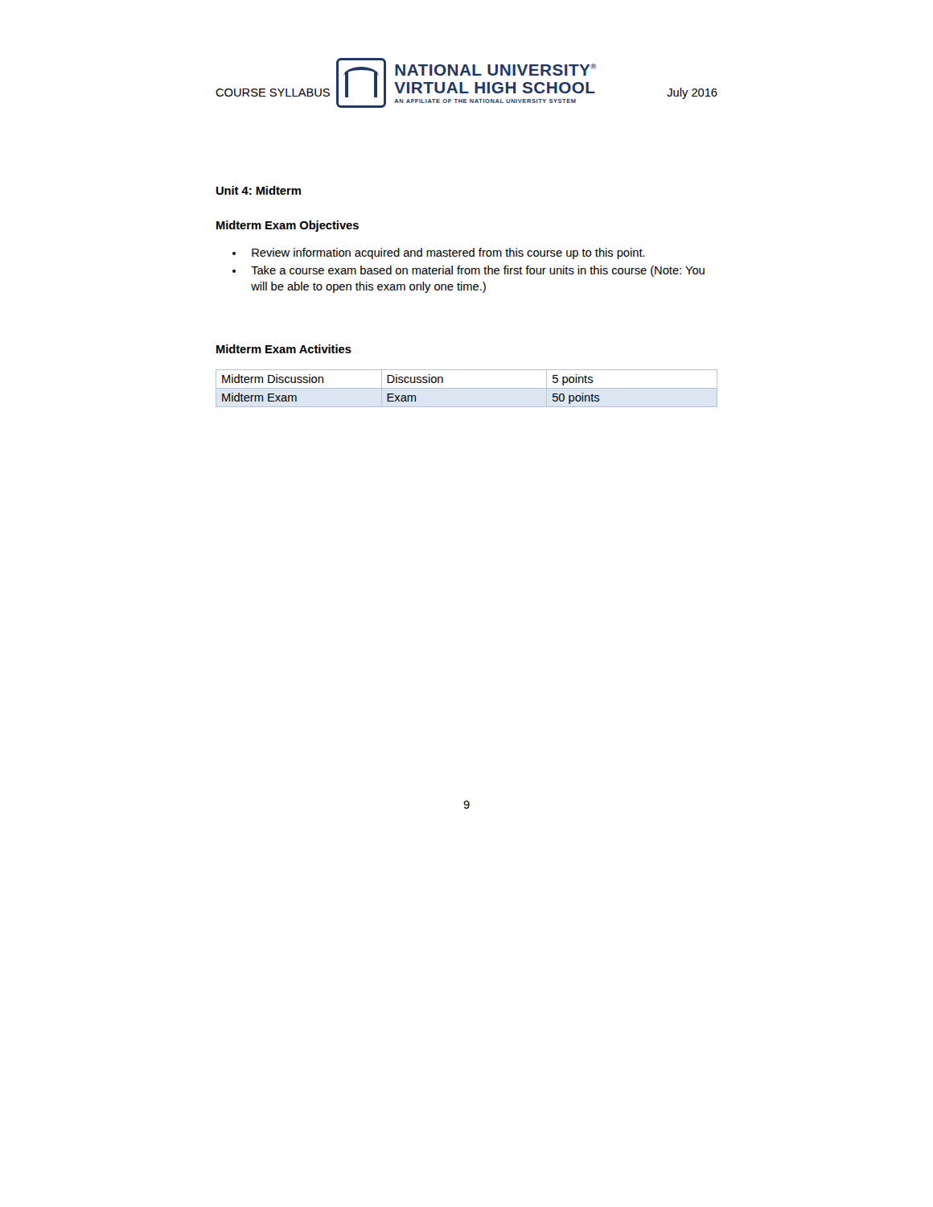NATIONAL UNIVERSITY® VIRTUAL HIGH SCHOOL AN AFFILIATE OF THE NATIONAL UNIVERSITY SYSTEM
COURSE SYLLABUS July 2016
Unit 4: Midterm
Midterm Exam Objectives
Review information acquired and mastered from this course up to this point.
Take a course exam based on material from the first four units in this course (Note: You will be able to open this exam only one time.)
Midterm Exam Activities
| Midterm Discussion | Discussion | 5 points |
| Midterm Exam | Exam | 50 points |
9